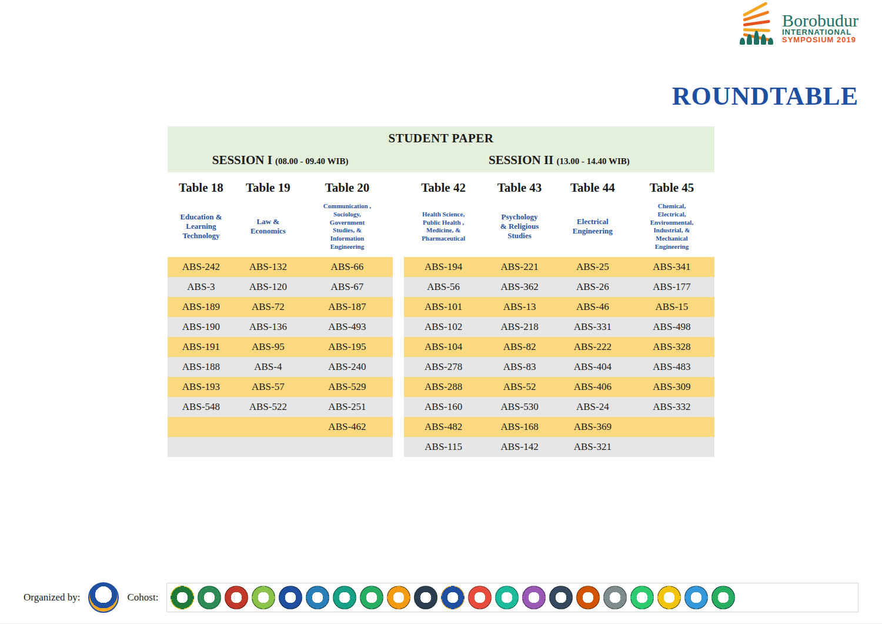Borobudur INTERNATIONAL SYMPOSIUM 2019
ROUNDTABLE
| STUDENT PAPER |
| --- |
| SESSION I (08.00 - 09.40 WIB) | | SESSION II (13.00 - 14.40 WIB) |
| Table 18 | Table 19 | Table 20 | | Table 42 | Table 43 | Table 44 | Table 45 |
| Education & Learning Technology | Law & Economics | Communication , Sociology, Government Studies, & Information Engineering | | Health Science, Public Health , Medicine, & Pharmaceutical | Psychology & Religious Studies | Electrical Engineering | Chemical, Electrical, Environmental, Industrial, & Mechanical Engineering |
| ABS-242 | ABS-132 | ABS-66 | | ABS-194 | ABS-221 | ABS-25 | ABS-341 |
| ABS-3 | ABS-120 | ABS-67 | | ABS-56 | ABS-362 | ABS-26 | ABS-177 |
| ABS-189 | ABS-72 | ABS-187 | | ABS-101 | ABS-13 | ABS-46 | ABS-15 |
| ABS-190 | ABS-136 | ABS-493 | | ABS-102 | ABS-218 | ABS-331 | ABS-498 |
| ABS-191 | ABS-95 | ABS-195 | | ABS-104 | ABS-82 | ABS-222 | ABS-328 |
| ABS-188 | ABS-4 | ABS-240 | | ABS-278 | ABS-83 | ABS-404 | ABS-483 |
| ABS-193 | ABS-57 | ABS-529 | | ABS-288 | ABS-52 | ABS-406 | ABS-309 |
| ABS-548 | ABS-522 | ABS-251 | | ABS-160 | ABS-530 | ABS-24 | ABS-332 |
| | | ABS-462 | | ABS-482 | ABS-168 | ABS-369 | |
| | | | | ABS-115 | ABS-142 | ABS-321 | |
Organized by:
Cohost: